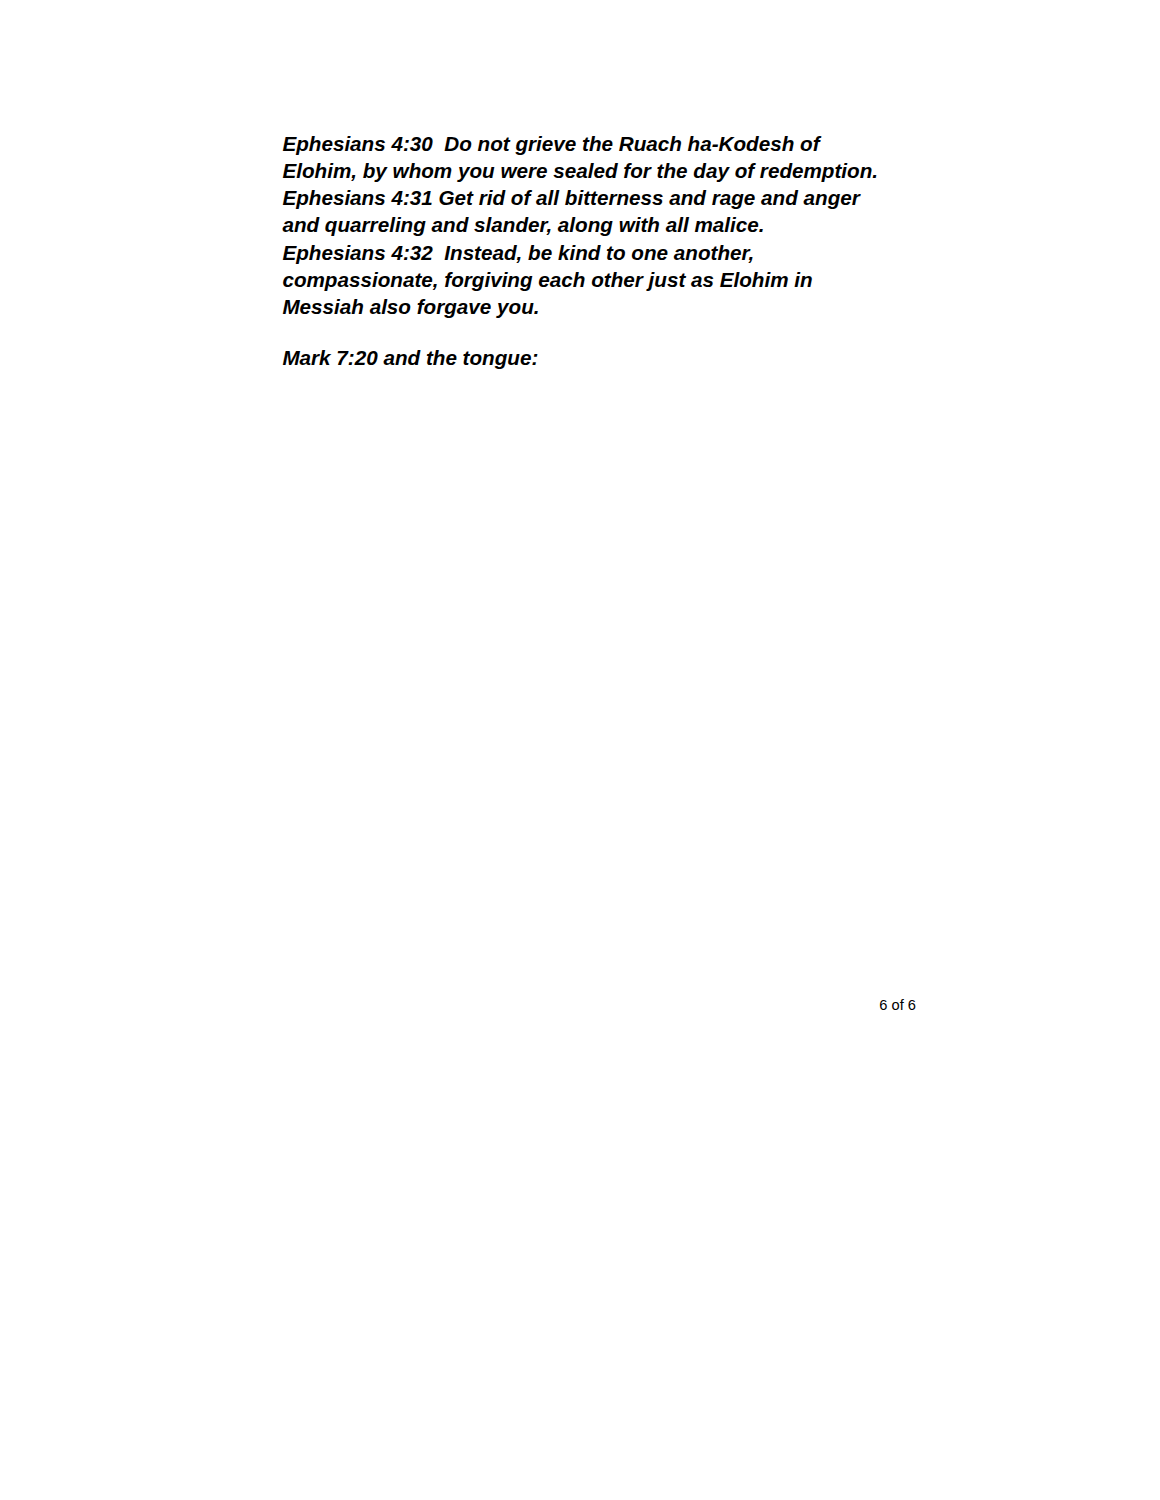Ephesians 4:30 Do not grieve the Ruach ha-Kodesh of Elohim, by whom you were sealed for the day of redemption.
Ephesians 4:31 Get rid of all bitterness and rage and anger and quarreling and slander, along with all malice.
Ephesians 4:32 Instead, be kind to one another, compassionate, forgiving each other just as Elohim in Messiah also forgave you.
Mark 7:20 and the tongue:
6 of 6